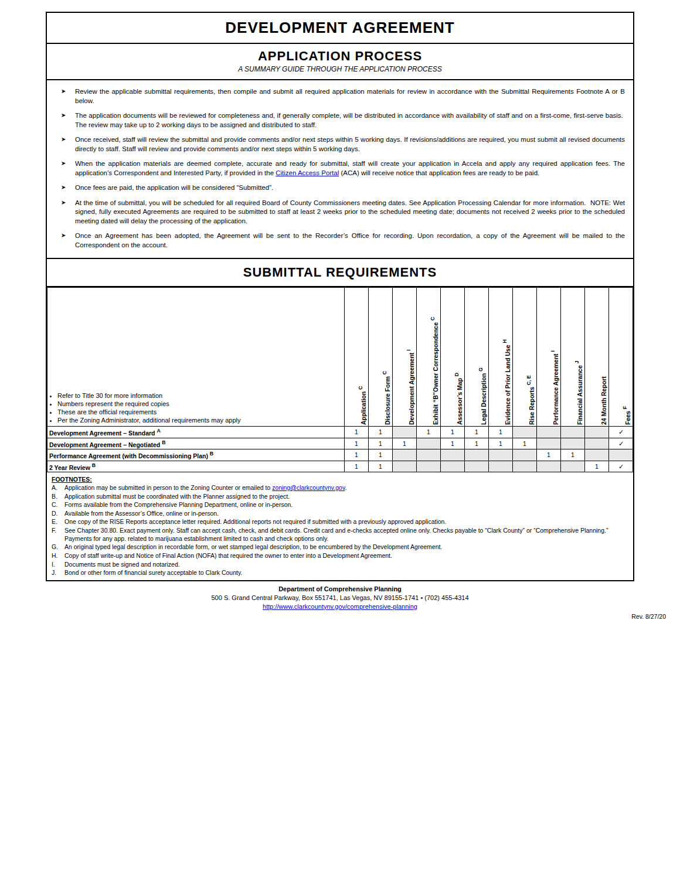DEVELOPMENT AGREEMENT
APPLICATION PROCESS
A SUMMARY GUIDE THROUGH THE APPLICATION PROCESS
Review the applicable submittal requirements, then compile and submit all required application materials for review in accordance with the Submittal Requirements Footnote A or B below.
The application documents will be reviewed for completeness and, if generally complete, will be distributed in accordance with availability of staff and on a first-come, first-serve basis. The review may take up to 2 working days to be assigned and distributed to staff.
Once received, staff will review the submittal and provide comments and/or next steps within 5 working days. If revisions/additions are required, you must submit all revised documents directly to staff. Staff will review and provide comments and/or next steps within 5 working days.
When the application materials are deemed complete, accurate and ready for submittal, staff will create your application in Accela and apply any required application fees. The application’s Correspondent and Interested Party, if provided in the Citizen Access Portal (ACA) will receive notice that application fees are ready to be paid.
Once fees are paid, the application will be considered “Submitted”.
At the time of submittal, you will be scheduled for all required Board of County Commissioners meeting dates. See Application Processing Calendar for more information. NOTE: Wet signed, fully executed Agreements are required to be submitted to staff at least 2 weeks prior to the scheduled meeting date; documents not received 2 weeks prior to the scheduled meeting dated will delay the processing of the application.
Once an Agreement has been adopted, the Agreement will be sent to the Recorder’s Office for recording. Upon recordation, a copy of the Agreement will be mailed to the Correspondent on the account.
SUBMITTAL REQUIREMENTS
| Refer to Title 30 for more information Numbers represent the required copies These are the official requirements Per the Zoning Administrator, additional requirements may apply | Application C | Disclosure Form C | Development Agreement I | Exhibit “B”Owner Correspondence C | Assessor’s Map D | Legal Description G | Evidence of Prior Land Use H | Rise Reports C, E | Performance Agreement I | Financial Assurance J | 24 Month Report | Fees F |
| Development Agreement – Standard A | 1 | 1 | | 1 | 1 | 1 | 1 | | | | | ✓ |
| Development Agreement – Negotiated B | 1 | 1 | 1 | | 1 | 1 | 1 | 1 | | | | ✓ |
| Performance Agreement (with Decommissioning Plan) B | 1 | 1 | | | | | | | 1 | 1 | | |
| 2 Year Review B | 1 | 1 | | | | | | | | | 1 | ✓ |
FOOTNOTES:
| A. | Application may be submitted in person to the Zoning Counter or emailed to zoning@clarkcountynv.gov . |
| B. | Application submittal must be coordinated with the Planner assigned to the project. |
| C. | Forms available from the Comprehensive Planning Department, online or in-person. |
| D. | Available from the Assessor’s Office, online or in-person. |
| E. | One copy of the RISE Reports acceptance letter required. Additional reports not required if submitted with a previously approved application. |
| F. | See Chapter 30.80. Exact payment only. Staff can accept cash, check, and debit cards. Credit card and e-checks accepted online only. Checks payable to “Clark County” or “Comprehensive Planning.” Payments for any app. related to marijuana establishment limited to cash and check options only. |
| G. | An original typed legal description in recordable form, or wet stamped legal description, to be encumbered by the Development Agreement. |
| H. | Copy of staff write-up and Notice of Final Action (NOFA) that required the owner to enter into a Development Agreement. |
| I. | Documents must be signed and notarized. |
| J. | Bond or other form of financial surety acceptable to Clark County. |
Department of Comprehensive Planning
500 S. Grand Central Parkway, Box 551741, Las Vegas, NV 89155-1741 • (702) 455-4314
http://www.clarkcountynv.gov/comprehensive-planning
Rev. 8/27/20